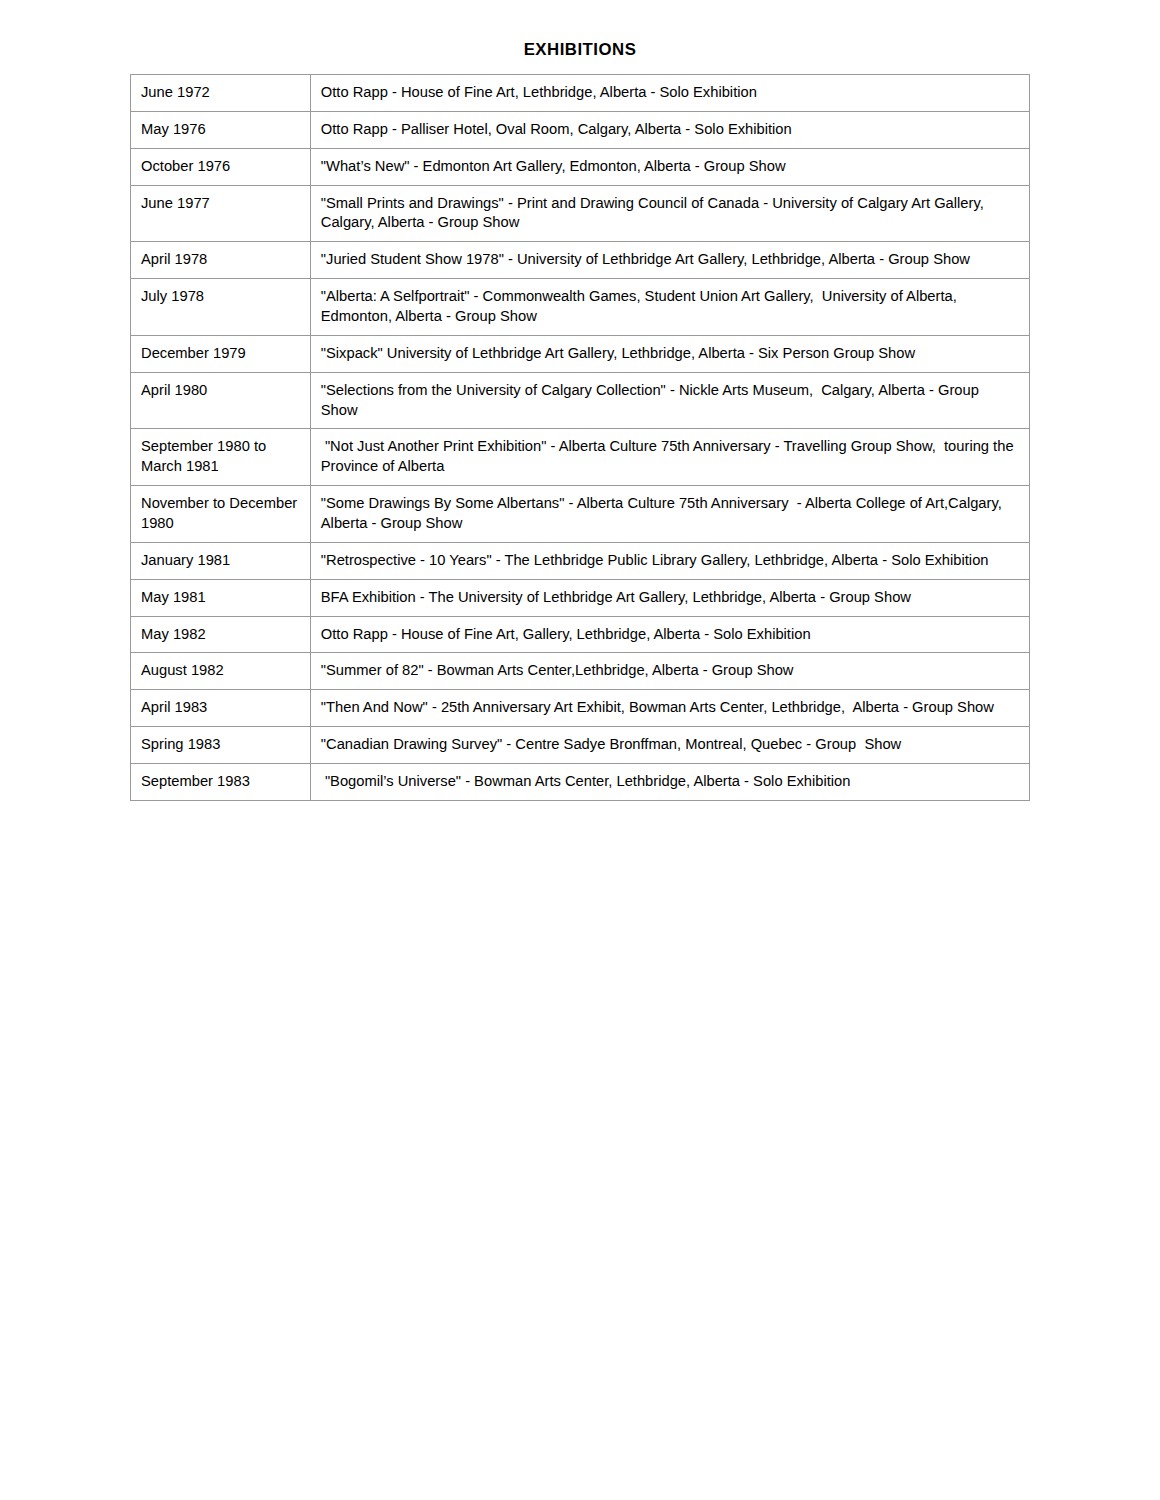EXHIBITIONS
| June 1972 | Otto Rapp - House of Fine Art, Lethbridge, Alberta - Solo Exhibition |
| May 1976 | Otto Rapp - Palliser Hotel, Oval Room, Calgary, Alberta - Solo Exhibition |
| October 1976 | "What’s New" - Edmonton Art Gallery, Edmonton, Alberta - Group Show |
| June 1977 | "Small Prints and Drawings" - Print and Drawing Council of Canada - University of Calgary Art Gallery, Calgary, Alberta - Group Show |
| April 1978 | "Juried Student Show 1978" - University of Lethbridge Art Gallery, Lethbridge, Alberta - Group Show |
| July 1978 | "Alberta: A Selfportrait" - Commonwealth Games, Student Union Art Gallery, University of Alberta, Edmonton, Alberta - Group Show |
| December 1979 | "Sixpack" University of Lethbridge Art Gallery, Lethbridge, Alberta - Six Person Group Show |
| April 1980 | "Selections from the University of Calgary Collection" - Nickle Arts Museum, Calgary, Alberta - Group Show |
| September 1980 to March 1981 | "Not Just Another Print Exhibition" - Alberta Culture 75th Anniversary - Travelling Group Show, touring the Province of Alberta |
| November to December 1980 | "Some Drawings By Some Albertans" - Alberta Culture 75th Anniversary - Alberta College of Art,Calgary, Alberta - Group Show |
| January 1981 | "Retrospective - 10 Years" - The Lethbridge Public Library Gallery, Lethbridge, Alberta - Solo Exhibition |
| May 1981 | BFA Exhibition - The University of Lethbridge Art Gallery, Lethbridge, Alberta - Group Show |
| May 1982 | Otto Rapp - House of Fine Art, Gallery, Lethbridge, Alberta - Solo Exhibition |
| August 1982 | "Summer of 82" - Bowman Arts Center,Lethbridge, Alberta - Group Show |
| April 1983 | "Then And Now" - 25th Anniversary Art Exhibit, Bowman Arts Center, Lethbridge, Alberta - Group Show |
| Spring 1983 | "Canadian Drawing Survey" - Centre Sadye Bronffman, Montreal, Quebec - Group Show |
| September 1983 | "Bogomil’s Universe" - Bowman Arts Center, Lethbridge, Alberta - Solo Exhibition |